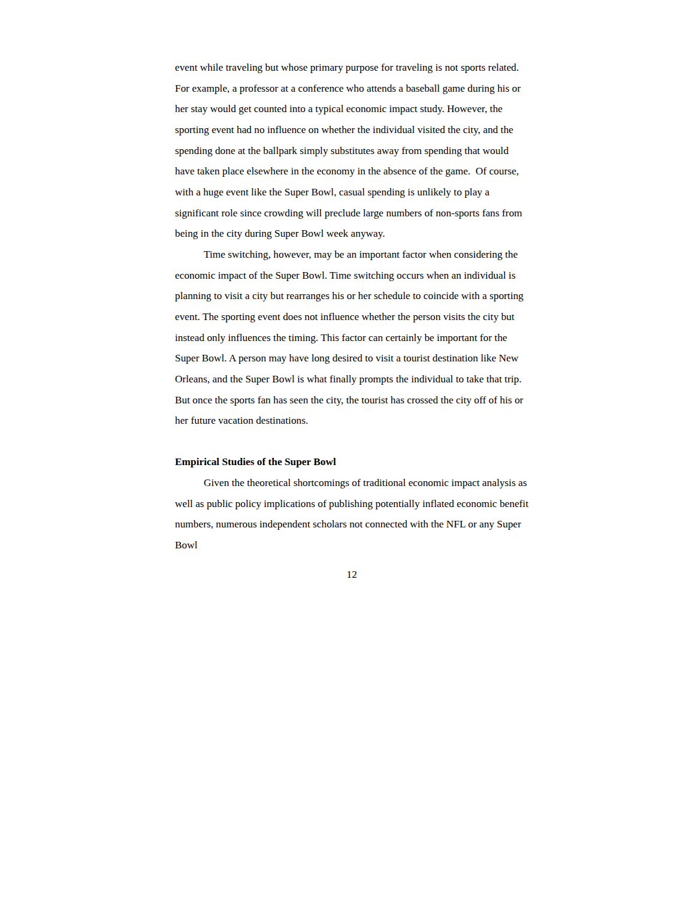event while traveling but whose primary purpose for traveling is not sports related. For example, a professor at a conference who attends a baseball game during his or her stay would get counted into a typical economic impact study. However, the sporting event had no influence on whether the individual visited the city, and the spending done at the ballpark simply substitutes away from spending that would have taken place elsewhere in the economy in the absence of the game. Of course, with a huge event like the Super Bowl, casual spending is unlikely to play a significant role since crowding will preclude large numbers of non-sports fans from being in the city during Super Bowl week anyway.
Time switching, however, may be an important factor when considering the economic impact of the Super Bowl. Time switching occurs when an individual is planning to visit a city but rearranges his or her schedule to coincide with a sporting event. The sporting event does not influence whether the person visits the city but instead only influences the timing. This factor can certainly be important for the Super Bowl. A person may have long desired to visit a tourist destination like New Orleans, and the Super Bowl is what finally prompts the individual to take that trip. But once the sports fan has seen the city, the tourist has crossed the city off of his or her future vacation destinations.
Empirical Studies of the Super Bowl
Given the theoretical shortcomings of traditional economic impact analysis as well as public policy implications of publishing potentially inflated economic benefit numbers, numerous independent scholars not connected with the NFL or any Super Bowl
12